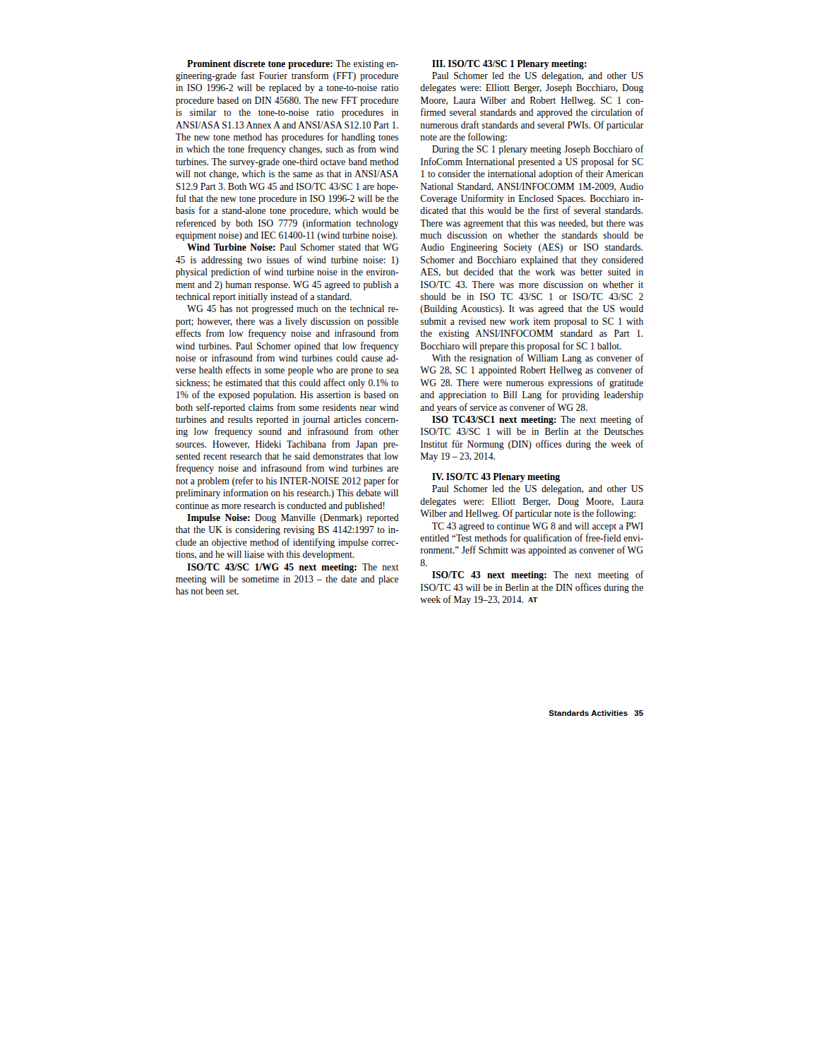Prominent discrete tone procedure: The existing engineering-grade fast Fourier transform (FFT) procedure in ISO 1996-2 will be replaced by a tone-to-noise ratio procedure based on DIN 45680. The new FFT procedure is similar to the tone-to-noise ratio procedures in ANSI/ASA S1.13 Annex A and ANSI/ASA S12.10 Part 1. The new tone method has procedures for handling tones in which the tone frequency changes, such as from wind turbines. The survey-grade one-third octave band method will not change, which is the same as that in ANSI/ASA S12.9 Part 3. Both WG 45 and ISO/TC 43/SC 1 are hopeful that the new tone procedure in ISO 1996-2 will be the basis for a stand-alone tone procedure, which would be referenced by both ISO 7779 (information technology equipment noise) and IEC 61400-11 (wind turbine noise).
Wind Turbine Noise: Paul Schomer stated that WG 45 is addressing two issues of wind turbine noise: 1) physical prediction of wind turbine noise in the environment and 2) human response. WG 45 agreed to publish a technical report initially instead of a standard.
WG 45 has not progressed much on the technical report; however, there was a lively discussion on possible effects from low frequency noise and infrasound from wind turbines. Paul Schomer opined that low frequency noise or infrasound from wind turbines could cause adverse health effects in some people who are prone to sea sickness; he estimated that this could affect only 0.1% to 1% of the exposed population. His assertion is based on both self-reported claims from some residents near wind turbines and results reported in journal articles concerning low frequency sound and infrasound from other sources. However, Hideki Tachibana from Japan presented recent research that he said demonstrates that low frequency noise and infrasound from wind turbines are not a problem (refer to his INTER-NOISE 2012 paper for preliminary information on his research.) This debate will continue as more research is conducted and published!
Impulse Noise: Doug Manville (Denmark) reported that the UK is considering revising BS 4142:1997 to include an objective method of identifying impulse corrections, and he will liaise with this development.
ISO/TC 43/SC 1/WG 45 next meeting: The next meeting will be sometime in 2013 – the date and place has not been set.
III. ISO/TC 43/SC 1 Plenary meeting:
Paul Schomer led the US delegation, and other US delegates were: Elliott Berger, Joseph Bocchiaro, Doug Moore, Laura Wilber and Robert Hellweg. SC 1 confirmed several standards and approved the circulation of numerous draft standards and several PWIs. Of particular note are the following:
During the SC 1 plenary meeting Joseph Bocchiaro of InfoComm International presented a US proposal for SC 1 to consider the international adoption of their American National Standard, ANSI/INFOCOMM 1M-2009, Audio Coverage Uniformity in Enclosed Spaces. Bocchiaro indicated that this would be the first of several standards. There was agreement that this was needed, but there was much discussion on whether the standards should be Audio Engineering Society (AES) or ISO standards. Schomer and Bocchiaro explained that they considered AES, but decided that the work was better suited in ISO/TC 43. There was more discussion on whether it should be in ISO TC 43/SC 1 or ISO/TC 43/SC 2 (Building Acoustics). It was agreed that the US would submit a revised new work item proposal to SC 1 with the existing ANSI/INFOCOMM standard as Part 1. Bocchiaro will prepare this proposal for SC 1 ballot.
With the resignation of William Lang as convener of WG 28, SC 1 appointed Robert Hellweg as convener of WG 28. There were numerous expressions of gratitude and appreciation to Bill Lang for providing leadership and years of service as convener of WG 28.
ISO TC43/SC1 next meeting: The next meeting of ISO/TC 43/SC 1 will be in Berlin at the Deutsches Institut für Normung (DIN) offices during the week of May 19 – 23, 2014.
IV. ISO/TC 43 Plenary meeting
Paul Schomer led the US delegation, and other US delegates were: Elliott Berger, Doug Moore, Laura Wilber and Hellweg. Of particular note is the following:
TC 43 agreed to continue WG 8 and will accept a PWI entitled “Test methods for qualification of free-field environment.” Jeff Schmitt was appointed as convener of WG 8.
ISO/TC 43 next meeting: The next meeting of ISO/TC 43 will be in Berlin at the DIN offices during the week of May 19–23, 2014. AT
Standards Activities 35